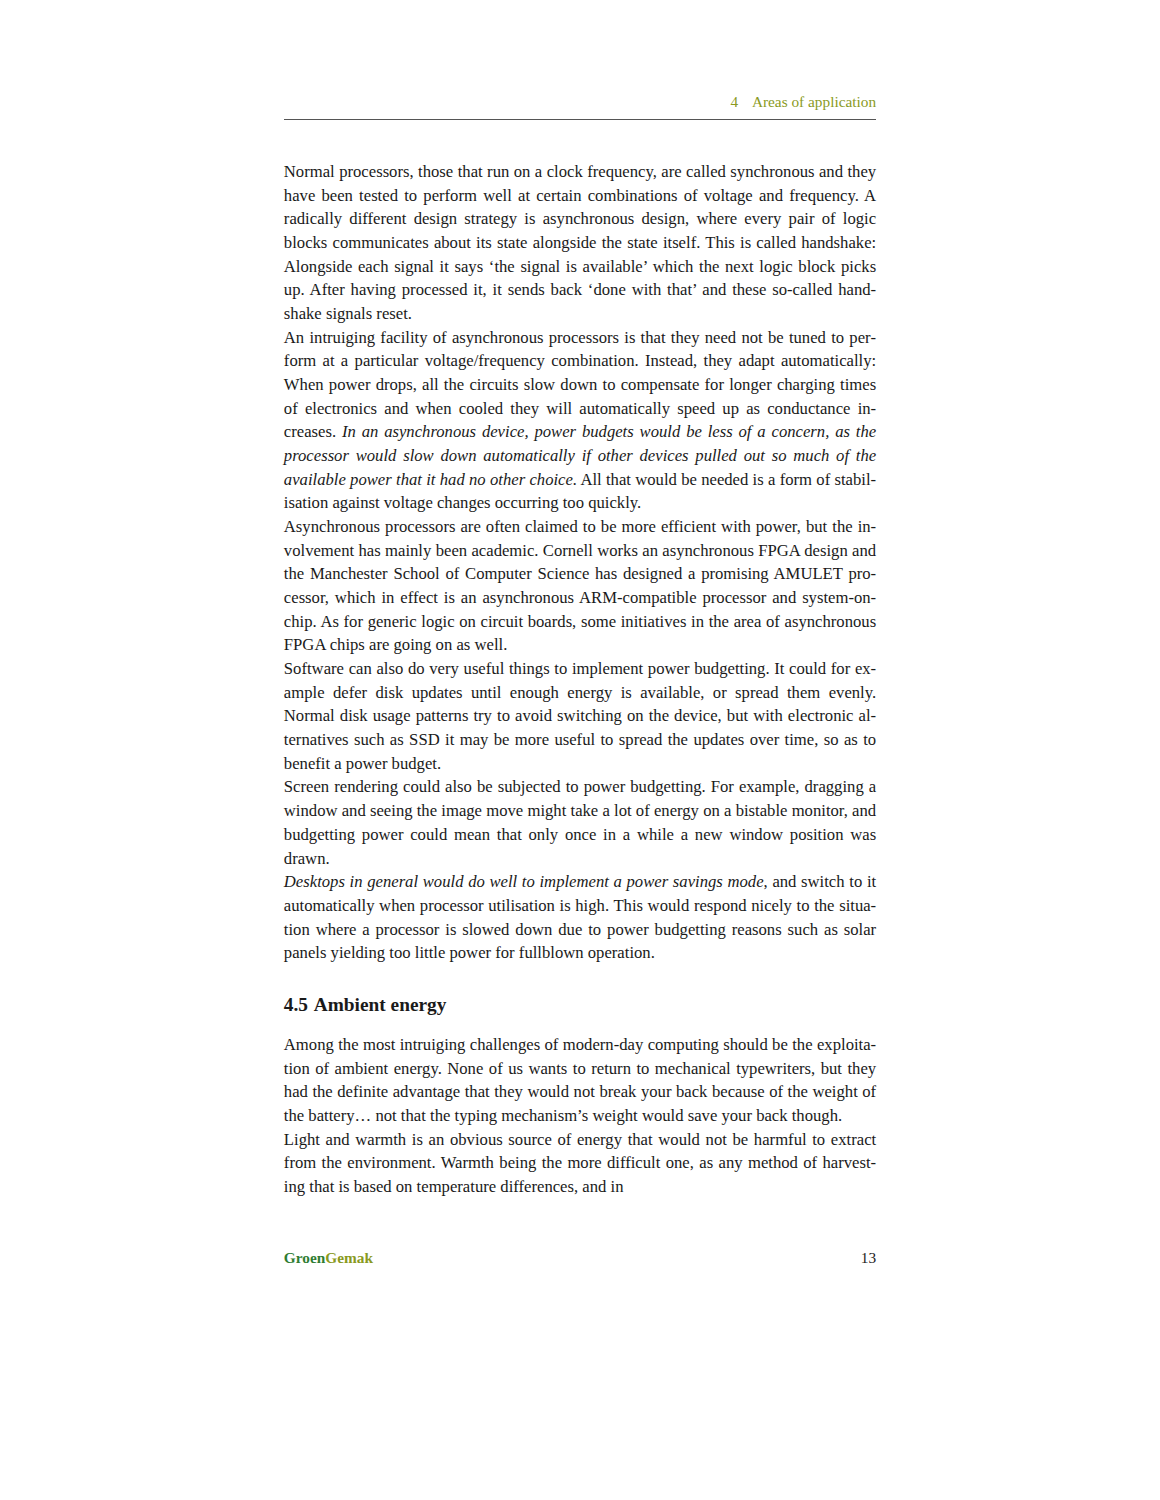4 Areas of application
Normal processors, those that run on a clock frequency, are called synchronous and they have been tested to perform well at certain combinations of voltage and frequency. A radically different design strategy is asynchronous design, where every pair of logic blocks communicates about its state alongside the state itself. This is called handshake: Alongside each signal it says ‘the signal is available’ which the next logic block picks up. After having processed it, it sends back ‘done with that’ and these so-called handshake signals reset.
An intruiging facility of asynchronous processors is that they need not be tuned to perform at a particular voltage/frequency combination. Instead, they adapt automatically: When power drops, all the circuits slow down to compensate for longer charging times of electronics and when cooled they will automatically speed up as conductance increases. In an asynchronous device, power budgets would be less of a concern, as the processor would slow down automatically if other devices pulled out so much of the available power that it had no other choice. All that would be needed is a form of stabilisation against voltage changes occurring too quickly.
Asynchronous processors are often claimed to be more efficient with power, but the involvement has mainly been academic. Cornell works an asynchronous FPGA design and the Manchester School of Computer Science has designed a promising AMULET processor, which in effect is an asynchronous ARM-compatible processor and system-on-chip. As for generic logic on circuit boards, some initiatives in the area of asynchronous FPGA chips are going on as well.
Software can also do very useful things to implement power budgetting. It could for example defer disk updates until enough energy is available, or spread them evenly. Normal disk usage patterns try to avoid switching on the device, but with electronic alternatives such as SSD it may be more useful to spread the updates over time, so as to benefit a power budget.
Screen rendering could also be subjected to power budgetting. For example, dragging a window and seeing the image move might take a lot of energy on a bistable monitor, and budgetting power could mean that only once in a while a new window position was drawn.
Desktops in general would do well to implement a power savings mode, and switch to it automatically when processor utilisation is high. This would respond nicely to the situation where a processor is slowed down due to power budgetting reasons such as solar panels yielding too little power for fullblown operation.
4.5 Ambient energy
Among the most intruiging challenges of modern-day computing should be the exploitation of ambient energy. None of us wants to return to mechanical typewriters, but they had the definite advantage that they would not break your back because of the weight of the battery… not that the typing mechanism’s weight would save your back though.
Light and warmth is an obvious source of energy that would not be harmful to extract from the environment. Warmth being the more difficult one, as any method of harvesting that is based on temperature differences, and in
Groen Gemak
13